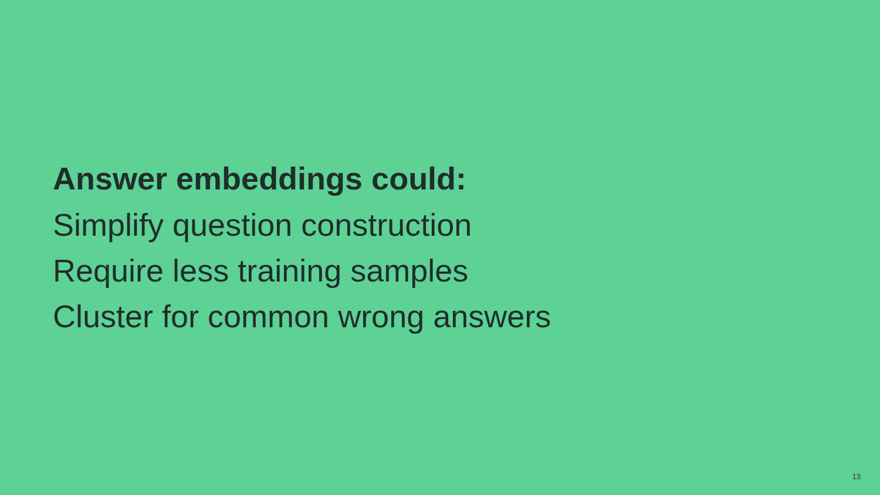Answer embeddings could: Simplify question construction Require less training samples Cluster for common wrong answers
13